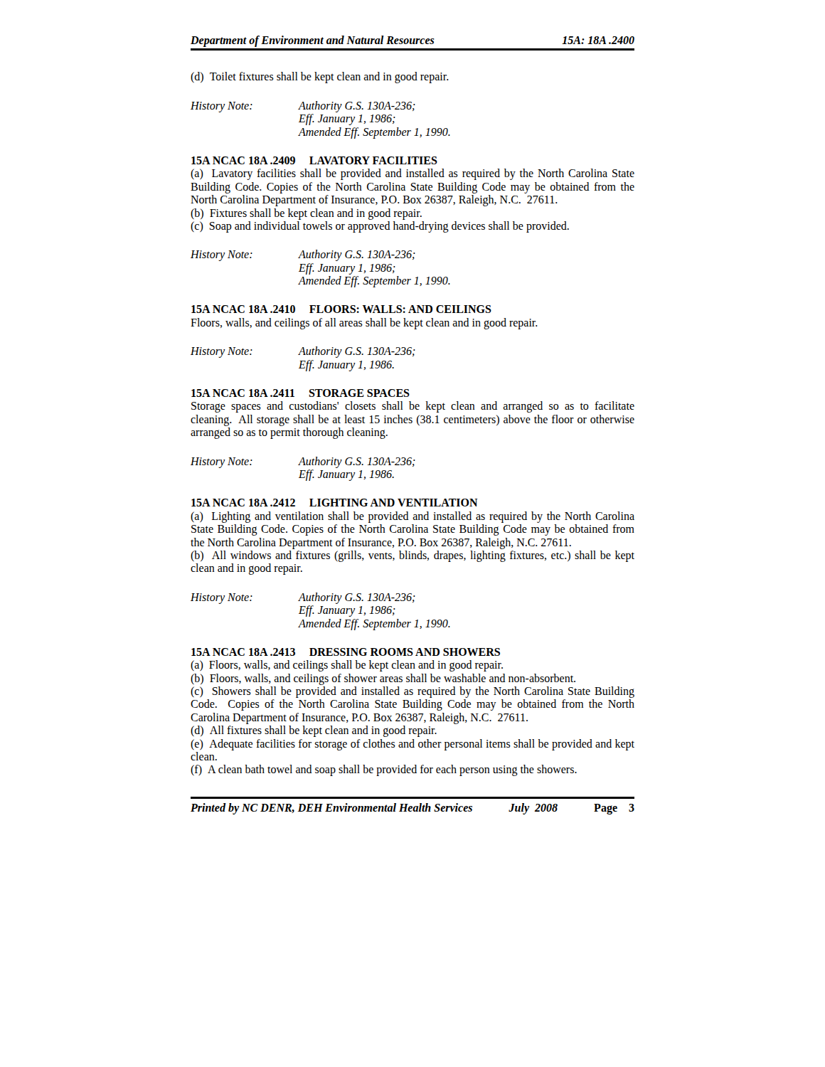Department of Environment and Natural Resources
15A: 18A .2400
(d) Toilet fixtures shall be kept clean and in good repair.
History Note:
Authority G.S. 130A-236;
Eff. January 1, 1986;
Amended Eff. September 1, 1990.
15A NCAC 18A .2409 LAVATORY FACILITIES
(a) Lavatory facilities shall be provided and installed as required by the North Carolina State Building Code. Copies of the North Carolina State Building Code may be obtained from the North Carolina Department of Insurance, P.O. Box 26387, Raleigh, N.C. 27611.
(b) Fixtures shall be kept clean and in good repair.
(c) Soap and individual towels or approved hand-drying devices shall be provided.
History Note:
Authority G.S. 130A-236;
Eff. January 1, 1986;
Amended Eff. September 1, 1990.
15A NCAC 18A .2410 FLOORS: WALLS: AND CEILINGS
Floors, walls, and ceilings of all areas shall be kept clean and in good repair.
History Note:
Authority G.S. 130A-236;
Eff. January 1, 1986.
15A NCAC 18A .2411 STORAGE SPACES
Storage spaces and custodians' closets shall be kept clean and arranged so as to facilitate cleaning. All storage shall be at least 15 inches (38.1 centimeters) above the floor or otherwise arranged so as to permit thorough cleaning.
History Note:
Authority G.S. 130A-236;
Eff. January 1, 1986.
15A NCAC 18A .2412 LIGHTING AND VENTILATION
(a) Lighting and ventilation shall be provided and installed as required by the North Carolina State Building Code. Copies of the North Carolina State Building Code may be obtained from the North Carolina Department of Insurance, P.O. Box 26387, Raleigh, N.C. 27611.
(b) All windows and fixtures (grills, vents, blinds, drapes, lighting fixtures, etc.) shall be kept clean and in good repair.
History Note:
Authority G.S. 130A-236;
Eff. January 1, 1986;
Amended Eff. September 1, 1990.
15A NCAC 18A .2413 DRESSING ROOMS AND SHOWERS
(a) Floors, walls, and ceilings shall be kept clean and in good repair.
(b) Floors, walls, and ceilings of shower areas shall be washable and non-absorbent.
(c) Showers shall be provided and installed as required by the North Carolina State Building Code. Copies of the North Carolina State Building Code may be obtained from the North Carolina Department of Insurance, P.O. Box 26387, Raleigh, N.C. 27611.
(d) All fixtures shall be kept clean and in good repair.
(e) Adequate facilities for storage of clothes and other personal items shall be provided and kept clean.
(f) A clean bath towel and soap shall be provided for each person using the showers.
Printed by NC DENR, DEH Environmental Health Services
July 2008
Page 3